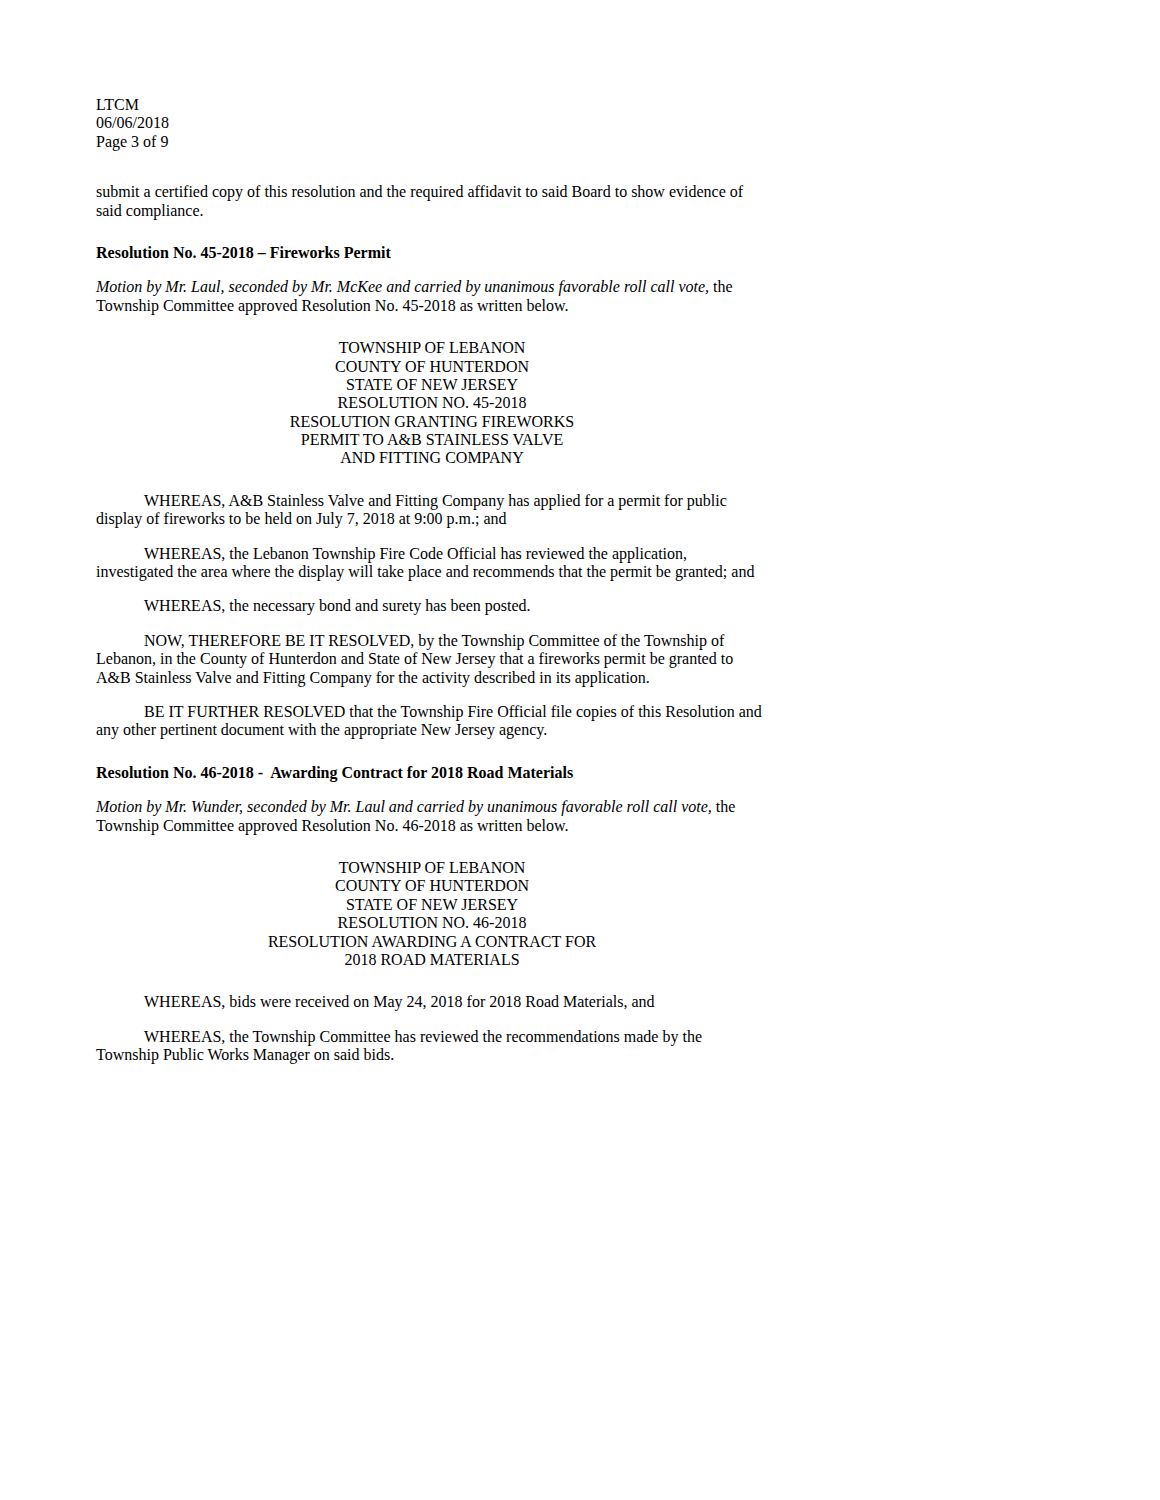LTCM
06/06/2018
Page 3 of 9
submit a certified copy of this resolution and the required affidavit to said Board to show evidence of said compliance.
Resolution No. 45-2018 – Fireworks Permit
Motion by Mr. Laul, seconded by Mr. McKee and carried by unanimous favorable roll call vote, the Township Committee approved Resolution No. 45-2018 as written below.
TOWNSHIP OF LEBANON
COUNTY OF HUNTERDON
STATE OF NEW JERSEY
RESOLUTION NO. 45-2018
RESOLUTION GRANTING FIREWORKS
PERMIT TO A&B STAINLESS VALVE
AND FITTING COMPANY
WHEREAS, A&B Stainless Valve and Fitting Company has applied for a permit for public display of fireworks to be held on July 7, 2018 at 9:00 p.m.; and
WHEREAS, the Lebanon Township Fire Code Official has reviewed the application, investigated the area where the display will take place and recommends that the permit be granted; and
WHEREAS, the necessary bond and surety has been posted.
NOW, THEREFORE BE IT RESOLVED, by the Township Committee of the Township of Lebanon, in the County of Hunterdon and State of New Jersey that a fireworks permit be granted to A&B Stainless Valve and Fitting Company for the activity described in its application.
BE IT FURTHER RESOLVED that the Township Fire Official file copies of this Resolution and any other pertinent document with the appropriate New Jersey agency.
Resolution No. 46-2018 - Awarding Contract for 2018 Road Materials
Motion by Mr. Wunder, seconded by Mr. Laul and carried by unanimous favorable roll call vote, the Township Committee approved Resolution No. 46-2018 as written below.
TOWNSHIP OF LEBANON
COUNTY OF HUNTERDON
STATE OF NEW JERSEY
RESOLUTION NO. 46-2018
RESOLUTION AWARDING A CONTRACT FOR
2018 ROAD MATERIALS
WHEREAS, bids were received on May 24, 2018 for 2018 Road Materials, and
WHEREAS, the Township Committee has reviewed the recommendations made by the Township Public Works Manager on said bids.